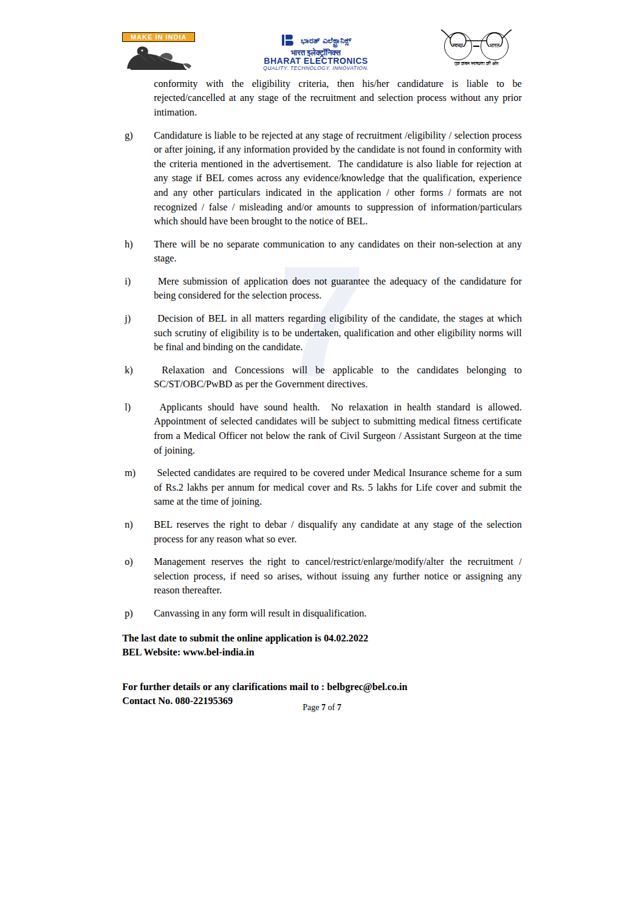MAKE IN INDIA
ಭಾರತ್ ಎಲೆಕ್ಟ್ರಾನಿಕ್ಸ್
भारत इलेक्ट्रॉनिक्स
BHARAT ELECTRONICS
QUALITY. TECHNOLOGY. INNOVATION.
स्वच्छ
भारत
एक कदम स्वच्छता की ओर
7
conformity with the eligibility criteria, then his/her candidature is liable to be rejected/cancelled at any stage of the recruitment and selection process without any prior intimation.
g)
Candidature is liable to be rejected at any stage of recruitment /eligibility / selection process or after joining, if any information provided by the candidate is not found in conformity with the criteria mentioned in the advertisement. The candidature is also liable for rejection at any stage if BEL comes across any evidence/knowledge that the qualification, experience and any other particulars indicated in the application / other forms / formats are not recognized / false / misleading and/or amounts to suppression of information/particulars which should have been brought to the notice of BEL.
h)
There will be no separate communication to any candidates on their non-selection at any stage.
i)
Mere submission of application does not guarantee the adequacy of the candidature for being considered for the selection process.
j)
Decision of BEL in all matters regarding eligibility of the candidate, the stages at which such scrutiny of eligibility is to be undertaken, qualification and other eligibility norms will be final and binding on the candidate.
k)
Relaxation and Concessions will be applicable to the candidates belonging to SC/ST/OBC/PwBD as per the Government directives.
l)
Applicants should have sound health. No relaxation in health standard is allowed. Appointment of selected candidates will be subject to submitting medical fitness certificate from a Medical Officer not below the rank of Civil Surgeon / Assistant Surgeon at the time of joining.
m)
Selected candidates are required to be covered under Medical Insurance scheme for a sum of Rs.2 lakhs per annum for medical cover and Rs. 5 lakhs for Life cover and submit the same at the time of joining.
n)
BEL reserves the right to debar / disqualify any candidate at any stage of the selection process for any reason what so ever.
o)
Management reserves the right to cancel/restrict/enlarge/modify/alter the recruitment / selection process, if need so arises, without issuing any further notice or assigning any reason thereafter.
p)
Canvassing in any form will result in disqualification.
The last date to submit the online application is 04.02.2022
BEL Website: www.bel-india.in
For further details or any clarifications mail to : belbgrec@bel.co.in
Contact No. 080-22195369
Page 7 of 7